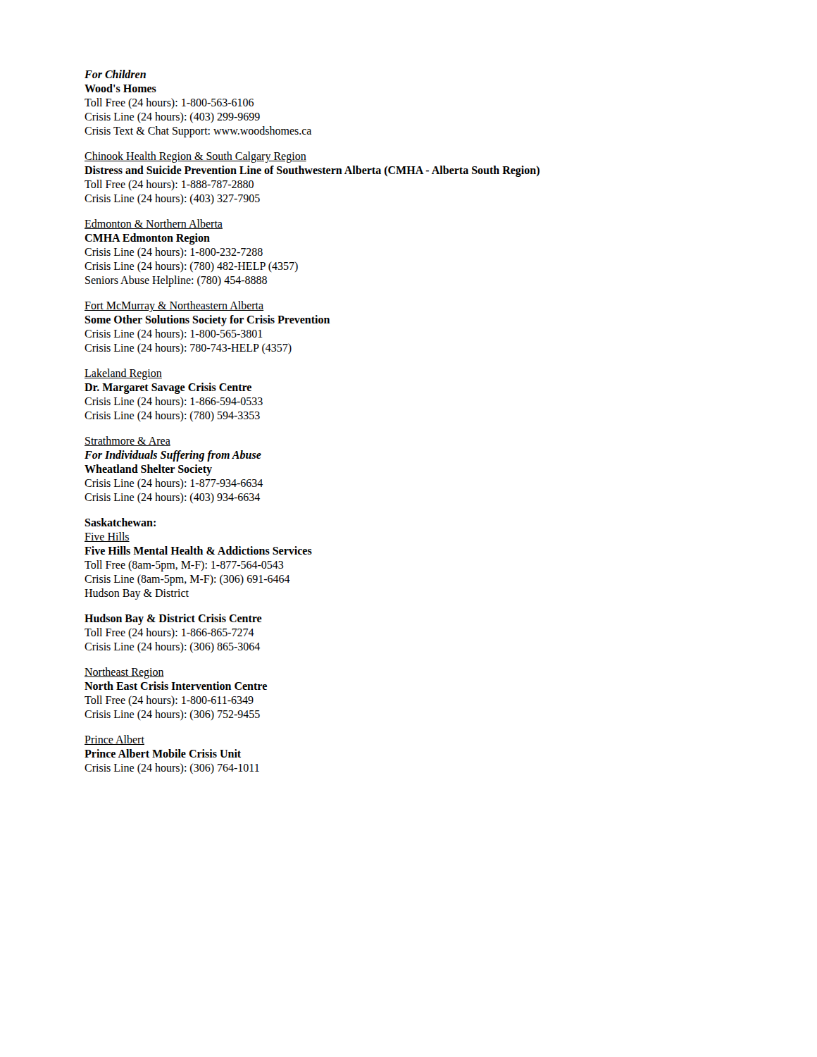For Children
Wood's Homes
Toll Free (24 hours): 1-800-563-6106
Crisis Line (24 hours): (403) 299-9699
Crisis Text & Chat Support: www.woodshomes.ca
Chinook Health Region & South Calgary Region
Distress and Suicide Prevention Line of Southwestern Alberta (CMHA - Alberta South Region)
Toll Free (24 hours): 1-888-787-2880
Crisis Line (24 hours): (403) 327-7905
Edmonton & Northern Alberta
CMHA Edmonton Region
Crisis Line (24 hours): 1-800-232-7288
Crisis Line (24 hours): (780) 482-HELP (4357)
Seniors Abuse Helpline: (780) 454-8888
Fort McMurray & Northeastern Alberta
Some Other Solutions Society for Crisis Prevention
Crisis Line (24 hours): 1-800-565-3801
Crisis Line (24 hours): 780-743-HELP (4357)
Lakeland Region
Dr. Margaret Savage Crisis Centre
Crisis Line (24 hours): 1-866-594-0533
Crisis Line (24 hours): (780) 594-3353
Strathmore & Area
For Individuals Suffering from Abuse
Wheatland Shelter Society
Crisis Line (24 hours): 1-877-934-6634
Crisis Line (24 hours): (403) 934-6634
Saskatchewan:
Five Hills
Five Hills Mental Health & Addictions Services
Toll Free (8am-5pm, M-F): 1-877-564-0543
Crisis Line (8am-5pm, M-F): (306) 691-6464
Hudson Bay & District
Hudson Bay & District Crisis Centre
Toll Free (24 hours): 1-866-865-7274
Crisis Line (24 hours): (306) 865-3064
Northeast Region
North East Crisis Intervention Centre
Toll Free (24 hours): 1-800-611-6349
Crisis Line (24 hours): (306) 752-9455
Prince Albert
Prince Albert Mobile Crisis Unit
Crisis Line (24 hours): (306) 764-1011